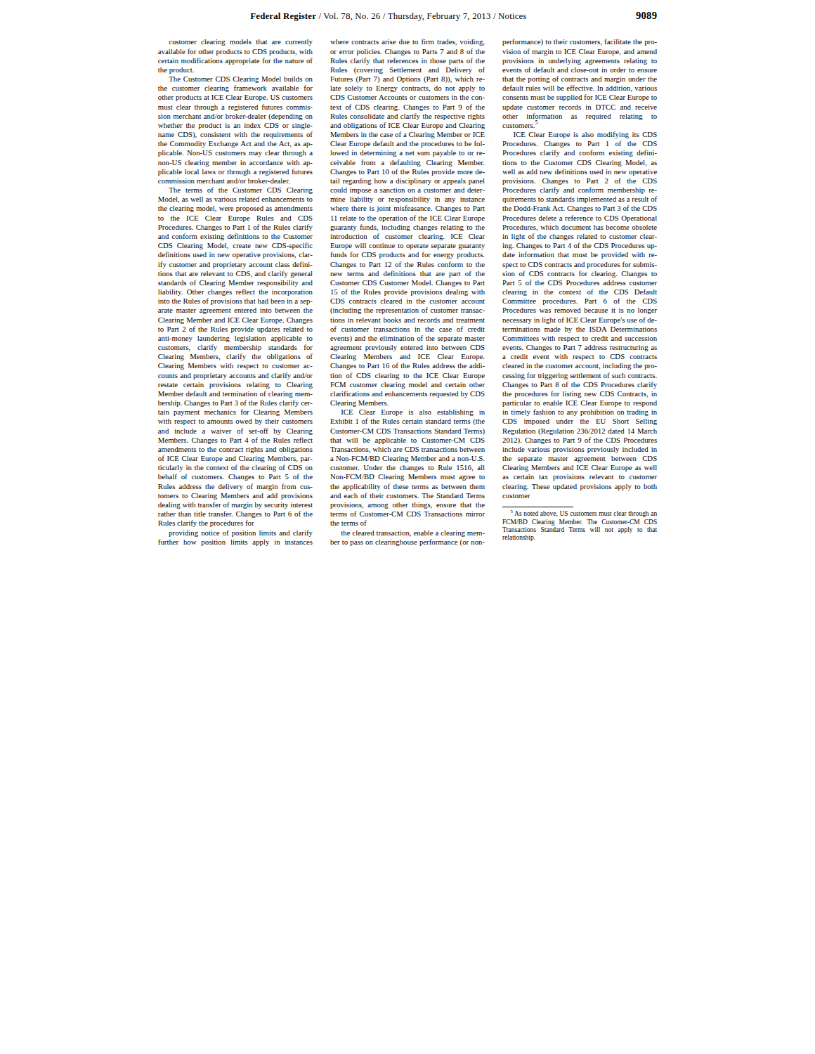Federal Register / Vol. 78, No. 26 / Thursday, February 7, 2013 / Notices
9089
customer clearing models that are currently available for other products to CDS products, with certain modifications appropriate for the nature of the product.
The Customer CDS Clearing Model builds on the customer clearing framework available for other products at ICE Clear Europe. US customers must clear through a registered futures commission merchant and/or broker-dealer (depending on whether the product is an index CDS or single-name CDS), consistent with the requirements of the Commodity Exchange Act and the Act, as applicable. Non-US customers may clear through a non-US clearing member in accordance with applicable local laws or through a registered futures commission merchant and/or broker-dealer.
The terms of the Customer CDS Clearing Model, as well as various related enhancements to the clearing model, were proposed as amendments to the ICE Clear Europe Rules and CDS Procedures. Changes to Part 1 of the Rules clarify and conform existing definitions to the Customer CDS Clearing Model, create new CDS-specific definitions used in new operative provisions, clarify customer and proprietary account class definitions that are relevant to CDS, and clarify general standards of Clearing Member responsibility and liability. Other changes reflect the incorporation into the Rules of provisions that had been in a separate master agreement entered into between the Clearing Member and ICE Clear Europe. Changes to Part 2 of the Rules provide updates related to anti-money laundering legislation applicable to customers, clarify membership standards for Clearing Members, clarify the obligations of Clearing Members with respect to customer accounts and proprietary accounts and clarify and/or restate certain provisions relating to Clearing Member default and termination of clearing membership. Changes to Part 3 of the Rules clarify certain payment mechanics for Clearing Members with respect to amounts owed by their customers and include a waiver of set-off by Clearing Members. Changes to Part 4 of the Rules reflect amendments to the contract rights and obligations of ICE Clear Europe and Clearing Members, particularly in the context of the clearing of CDS on behalf of customers. Changes to Part 5 of the Rules address the delivery of margin from customers to Clearing Members and add provisions dealing with transfer of margin by security interest rather than title transfer. Changes to Part 6 of the Rules clarify the procedures for
providing notice of position limits and clarify further how position limits apply in instances where contracts arise due to firm trades, voiding, or error policies. Changes to Parts 7 and 8 of the Rules clarify that references in those parts of the Rules (covering Settlement and Delivery of Futures (Part 7) and Options (Part 8)), which relate solely to Energy contracts, do not apply to CDS Customer Accounts or customers in the context of CDS clearing. Changes to Part 9 of the Rules consolidate and clarify the respective rights and obligations of ICE Clear Europe and Clearing Members in the case of a Clearing Member or ICE Clear Europe default and the procedures to be followed in determining a net sum payable to or receivable from a defaulting Clearing Member. Changes to Part 10 of the Rules provide more detail regarding how a disciplinary or appeals panel could impose a sanction on a customer and determine liability or responsibility in any instance where there is joint misfeasance. Changes to Part 11 relate to the operation of the ICE Clear Europe guaranty funds, including changes relating to the introduction of customer clearing. ICE Clear Europe will continue to operate separate guaranty funds for CDS products and for energy products. Changes to Part 12 of the Rules conform to the new terms and definitions that are part of the Customer CDS Customer Model. Changes to Part 15 of the Rules provide provisions dealing with CDS contracts cleared in the customer account (including the representation of customer transactions in relevant books and records and treatment of customer transactions in the case of credit events) and the elimination of the separate master agreement previously entered into between CDS Clearing Members and ICE Clear Europe. Changes to Part 16 of the Rules address the addition of CDS clearing to the ICE Clear Europe FCM customer clearing model and certain other clarifications and enhancements requested by CDS Clearing Members.
ICE Clear Europe is also establishing in Exhibit 1 of the Rules certain standard terms (the Customer-CM CDS Transactions Standard Terms) that will be applicable to Customer-CM CDS Transactions, which are CDS transactions between a Non-FCM/BD Clearing Member and a non-U.S. customer. Under the changes to Rule 1516, all Non-FCM/BD Clearing Members must agree to the applicability of these terms as between them and each of their customers. The Standard Terms provisions, among other things, ensure that the terms of Customer-CM CDS Transactions mirror the terms of
the cleared transaction, enable a clearing member to pass on clearinghouse performance (or non-performance) to their customers, facilitate the provision of margin to ICE Clear Europe, and amend provisions in underlying agreements relating to events of default and close-out in order to ensure that the porting of contracts and margin under the default rules will be effective. In addition, various consents must be supplied for ICE Clear Europe to update customer records in DTCC and receive other information as required relating to customers.5
ICE Clear Europe is also modifying its CDS Procedures. Changes to Part 1 of the CDS Procedures clarify and conform existing definitions to the Customer CDS Clearing Model, as well as add new definitions used in new operative provisions. Changes to Part 2 of the CDS Procedures clarify and conform membership requirements to standards implemented as a result of the Dodd-Frank Act. Changes to Part 3 of the CDS Procedures delete a reference to CDS Operational Procedures, which document has become obsolete in light of the changes related to customer clearing. Changes to Part 4 of the CDS Procedures update information that must be provided with respect to CDS contracts and procedures for submission of CDS contracts for clearing. Changes to Part 5 of the CDS Procedures address customer clearing in the context of the CDS Default Committee procedures. Part 6 of the CDS Procedures was removed because it is no longer necessary in light of ICE Clear Europe's use of determinations made by the ISDA Determinations Committees with respect to credit and succession events. Changes to Part 7 address restructuring as a credit event with respect to CDS contracts cleared in the customer account, including the processing for triggering settlement of such contracts. Changes to Part 8 of the CDS Procedures clarify the procedures for listing new CDS Contracts, in particular to enable ICE Clear Europe to respond in timely fashion to any prohibition on trading in CDS imposed under the EU Short Selling Regulation (Regulation 236/2012 dated 14 March 2012). Changes to Part 9 of the CDS Procedures include various provisions previously included in the separate master agreement between CDS Clearing Members and ICE Clear Europe as well as certain tax provisions relevant to customer clearing. These updated provisions apply to both customer
5 As noted above, US customers must clear through an FCM/BD Clearing Member. The Customer-CM CDS Transactions Standard Terms will not apply to that relationship.